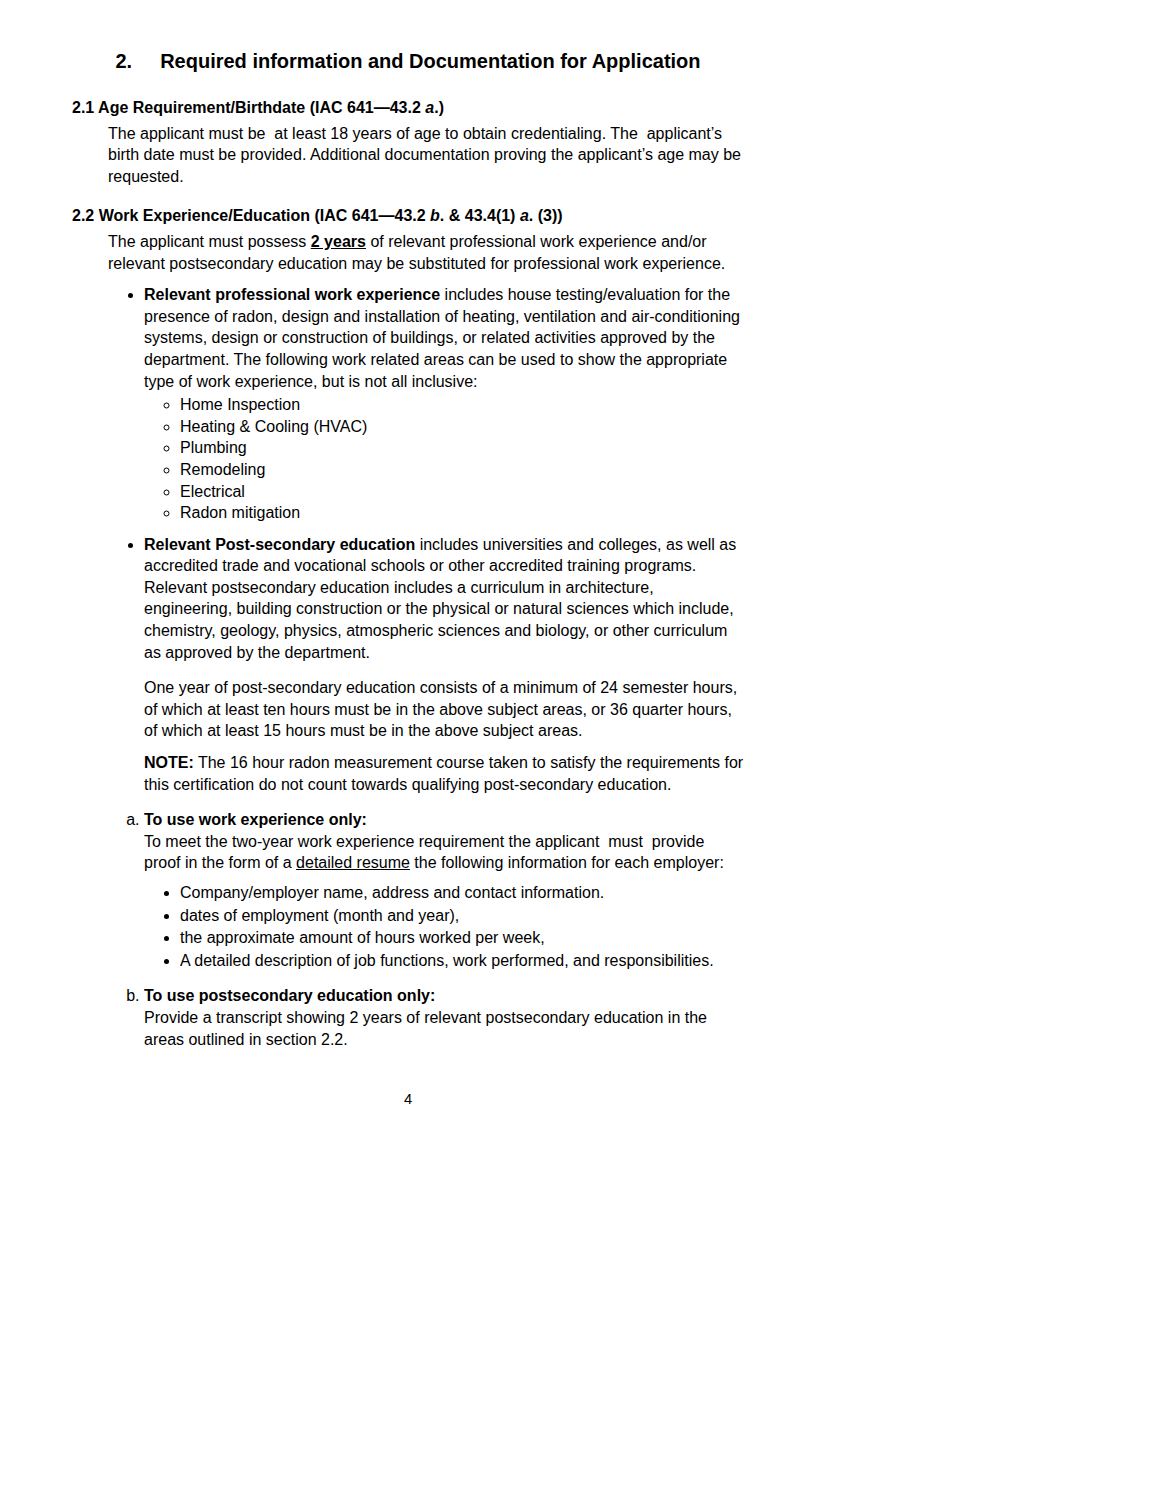2. Required information and Documentation for Application
2.1 Age Requirement/Birthdate (IAC 641—43.2 a.)
The applicant must be at least 18 years of age to obtain credentialing. The applicant’s birth date must be provided. Additional documentation proving the applicant’s age may be requested.
2.2 Work Experience/Education (IAC 641—43.2 b. & 43.4(1) a. (3))
The applicant must possess 2 years of relevant professional work experience and/or relevant postsecondary education may be substituted for professional work experience.
Relevant professional work experience includes house testing/evaluation for the presence of radon, design and installation of heating, ventilation and air-conditioning systems, design or construction of buildings, or related activities approved by the department. The following work related areas can be used to show the appropriate type of work experience, but is not all inclusive:
Home Inspection
Heating & Cooling (HVAC)
Plumbing
Remodeling
Electrical
Radon mitigation
Relevant Post-secondary education includes universities and colleges, as well as accredited trade and vocational schools or other accredited training programs. Relevant postsecondary education includes a curriculum in architecture, engineering, building construction or the physical or natural sciences which include, chemistry, geology, physics, atmospheric sciences and biology, or other curriculum as approved by the department.
One year of post-secondary education consists of a minimum of 24 semester hours, of which at least ten hours must be in the above subject areas, or 36 quarter hours, of which at least 15 hours must be in the above subject areas.
NOTE: The 16 hour radon measurement course taken to satisfy the requirements for this certification do not count towards qualifying post-secondary education.
To use work experience only:
To meet the two-year work experience requirement the applicant must provide proof in the form of a detailed resume the following information for each employer:
Company/employer name, address and contact information.
dates of employment (month and year),
the approximate amount of hours worked per week,
A detailed description of job functions, work performed, and responsibilities.
To use postsecondary education only:
Provide a transcript showing 2 years of relevant postsecondary education in the areas outlined in section 2.2.
4